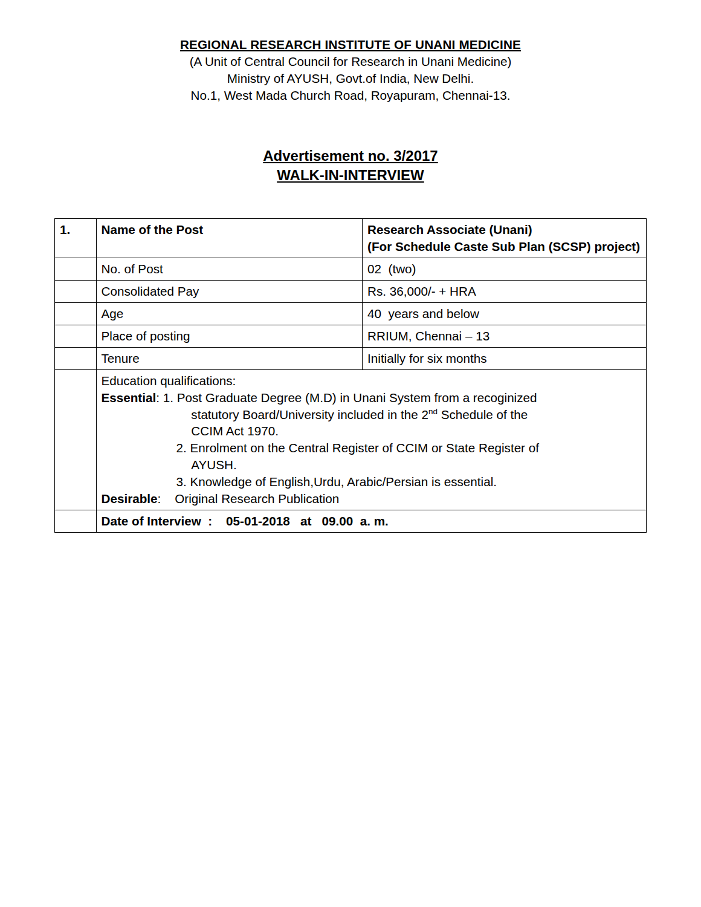REGIONAL RESEARCH INSTITUTE OF UNANI MEDICINE
(A Unit of Central Council for Research in Unani Medicine)
Ministry of AYUSH, Govt.of India, New Delhi.
No.1, West Mada Church Road, Royapuram, Chennai-13.
Advertisement no. 3/2017
WALK-IN-INTERVIEW
| 1. | Name of the Post | Research Associate (Unani) (For Schedule Caste Sub Plan (SCSP) project) |
| | No. of Post | 02 (two) |
| | Consolidated Pay | Rs. 36,000/- + HRA |
| | Age | 40 years and below |
| | Place of posting | RRIUM, Chennai – 13 |
| | Tenure | Initially for six months |
| | Education qualifications: Essential : 1. Post Graduate Degree (M.D) in Unani System from a recoginized statutory Board/University included in the 2 nd Schedule of the CCIM Act 1970. 2. Enrolment on the Central Register of CCIM or State Register of AYUSH. 3. Knowledge of English,Urdu, Arabic/Persian is essential. Desirable : Original Research Publication |
| | Date of Interview : 05-01-2018 at 09.00 a. m. |